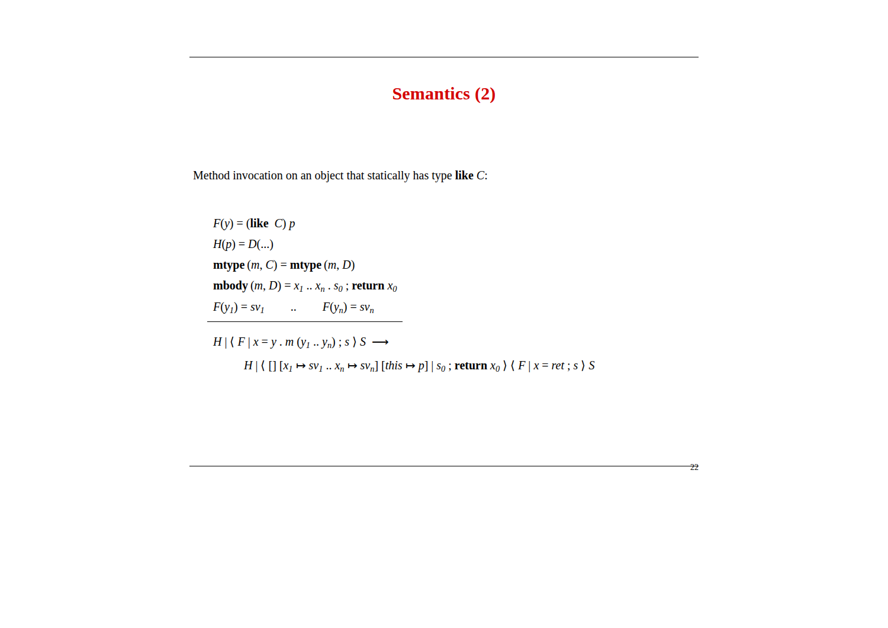Semantics (2)
Method invocation on an object that statically has type like C:
F(y) = (like C) p
H(p) = D(...)
mtype (m, C) = mtype (m, D)
mbody (m, D) = x1 .. xn . s0 ; return x0
F(y1) = sv1 .. F(yn) = svn
H | ⟨ F | x = y . m (y1 .. yn) ; s ⟩ S ⟶
H | ⟨ [] [x1 ↦ sv1 .. xn ↦ svn] [this ↦ p] | s0 ; return x0 ⟩ ⟨ F | x = ret ; s ⟩ S
22